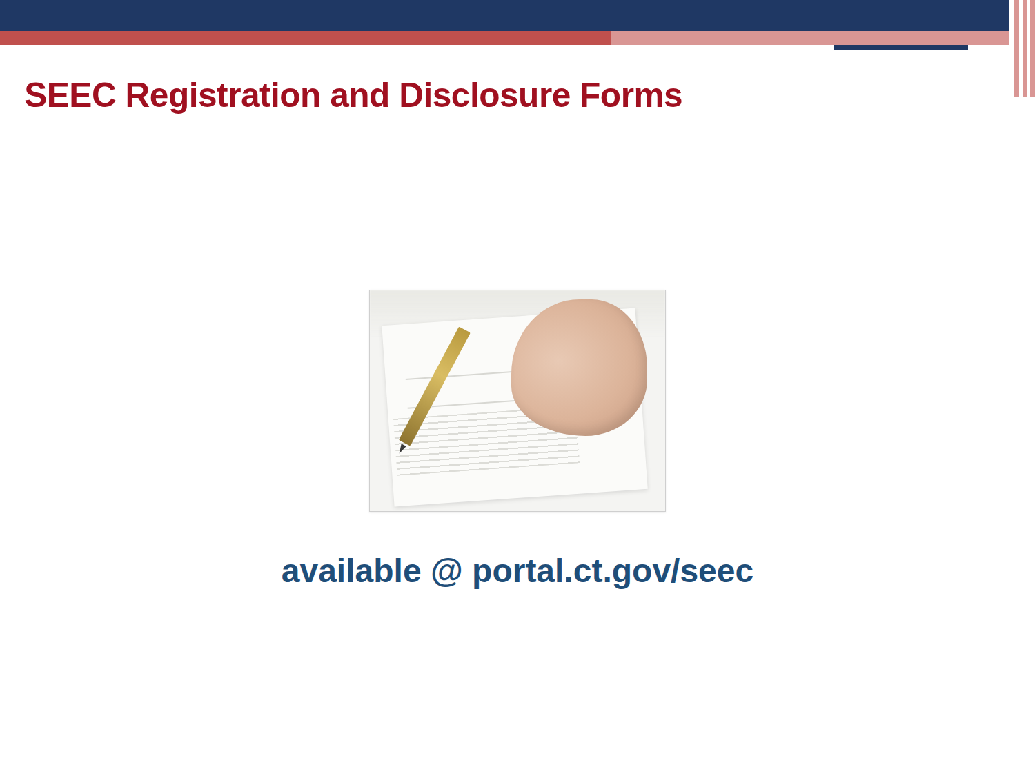SEEC Registration and Disclosure Forms
available @ portal.ct.gov/seec